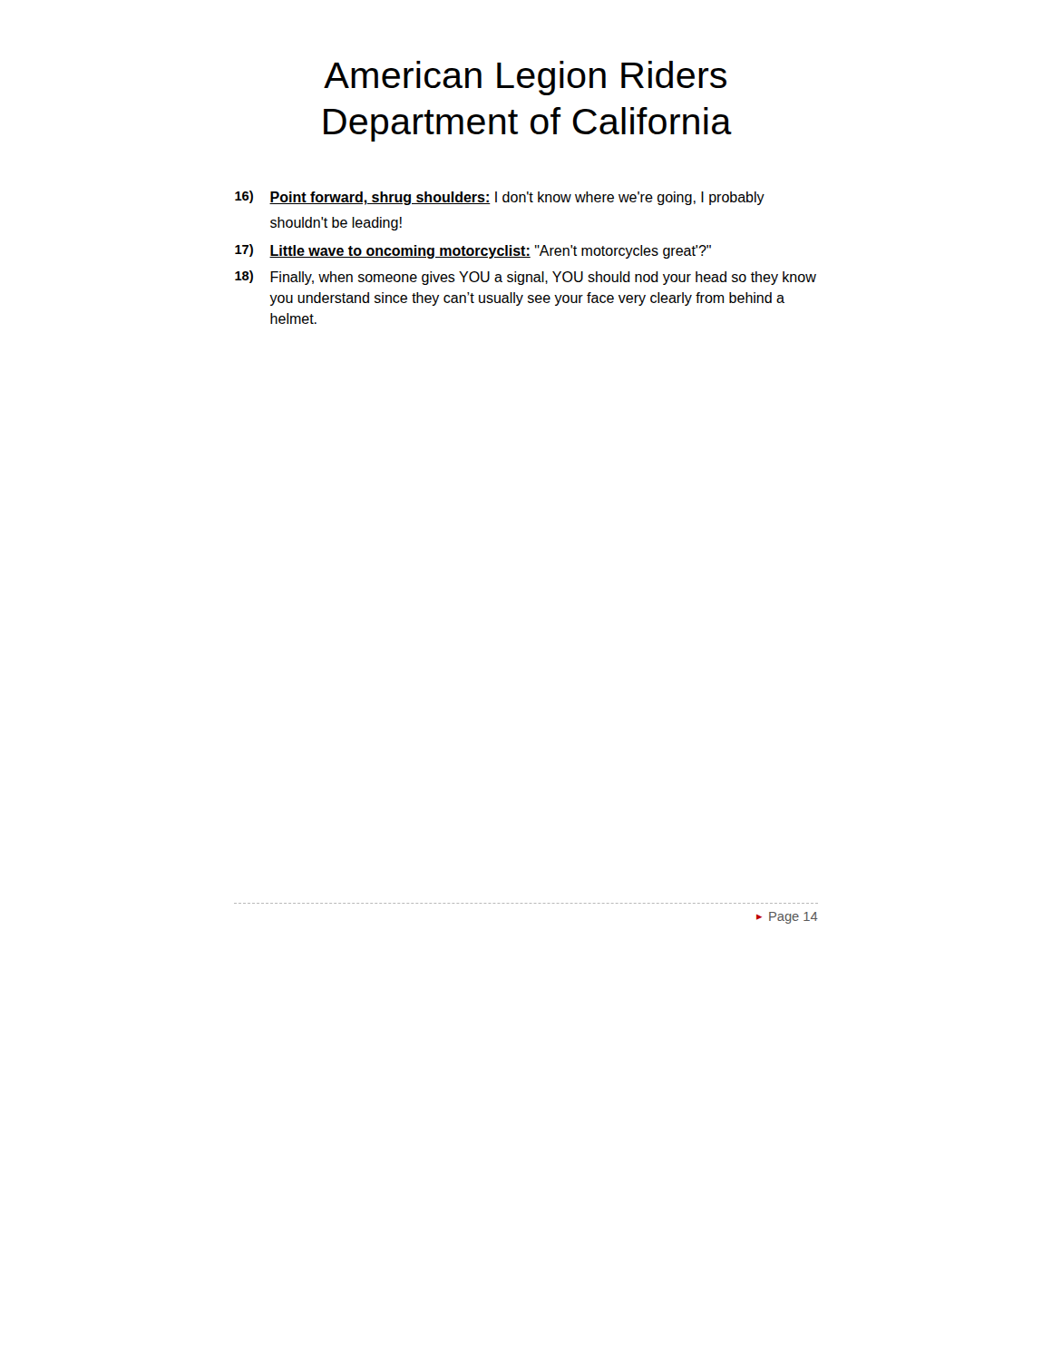American Legion Riders
Department of California
16) Point forward, shrug shoulders: I don't know where we're going, I probably shouldn't be leading!
17) Little wave to oncoming motorcyclist: "Aren't motorcycles great'?"
18) Finally, when someone gives YOU a signal, YOU should nod your head so they know you understand since they can’t usually see your face very clearly from behind a helmet.
▸Page 14